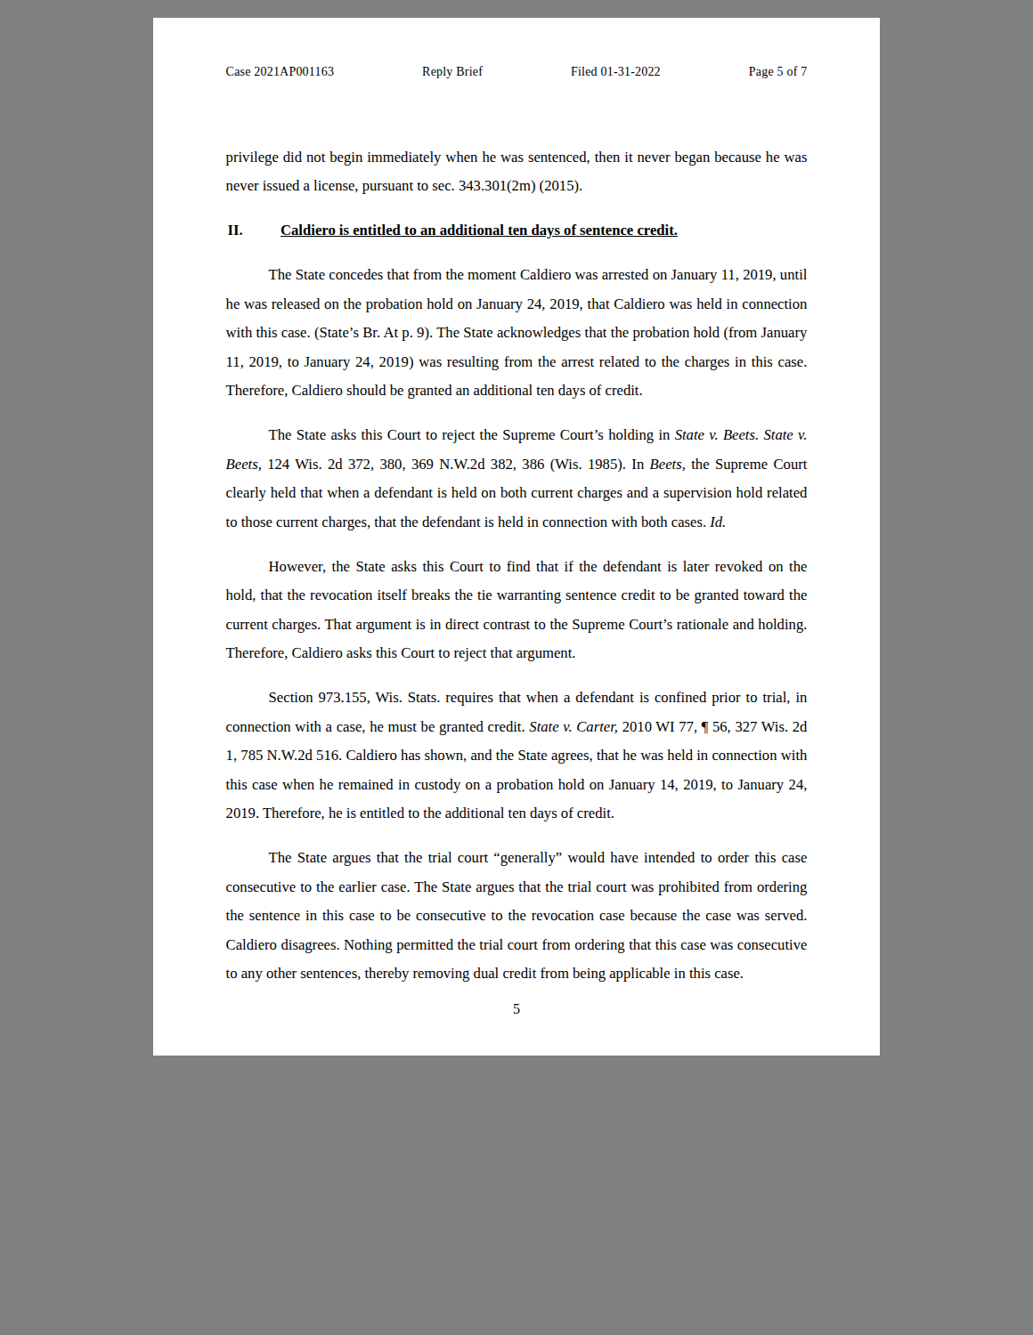Case 2021AP001163 Reply Brief Filed 01-31-2022 Page 5 of 7
privilege did not begin immediately when he was sentenced, then it never began because he was never issued a license, pursuant to sec. 343.301(2m) (2015).
II. Caldiero is entitled to an additional ten days of sentence credit.
The State concedes that from the moment Caldiero was arrested on January 11, 2019, until he was released on the probation hold on January 24, 2019, that Caldiero was held in connection with this case. (State’s Br. At p. 9). The State acknowledges that the probation hold (from January 11, 2019, to January 24, 2019) was resulting from the arrest related to the charges in this case. Therefore, Caldiero should be granted an additional ten days of credit.
The State asks this Court to reject the Supreme Court’s holding in State v. Beets. State v. Beets, 124 Wis. 2d 372, 380, 369 N.W.2d 382, 386 (Wis. 1985). In Beets, the Supreme Court clearly held that when a defendant is held on both current charges and a supervision hold related to those current charges, that the defendant is held in connection with both cases. Id.
However, the State asks this Court to find that if the defendant is later revoked on the hold, that the revocation itself breaks the tie warranting sentence credit to be granted toward the current charges. That argument is in direct contrast to the Supreme Court’s rationale and holding. Therefore, Caldiero asks this Court to reject that argument.
Section 973.155, Wis. Stats. requires that when a defendant is confined prior to trial, in connection with a case, he must be granted credit. State v. Carter, 2010 WI 77, ¶ 56, 327 Wis. 2d 1, 785 N.W.2d 516. Caldiero has shown, and the State agrees, that he was held in connection with this case when he remained in custody on a probation hold on January 14, 2019, to January 24, 2019. Therefore, he is entitled to the additional ten days of credit.
The State argues that the trial court “generally” would have intended to order this case consecutive to the earlier case. The State argues that the trial court was prohibited from ordering the sentence in this case to be consecutive to the revocation case because the case was served. Caldiero disagrees. Nothing permitted the trial court from ordering that this case was consecutive to any other sentences, thereby removing dual credit from being applicable in this case.
5